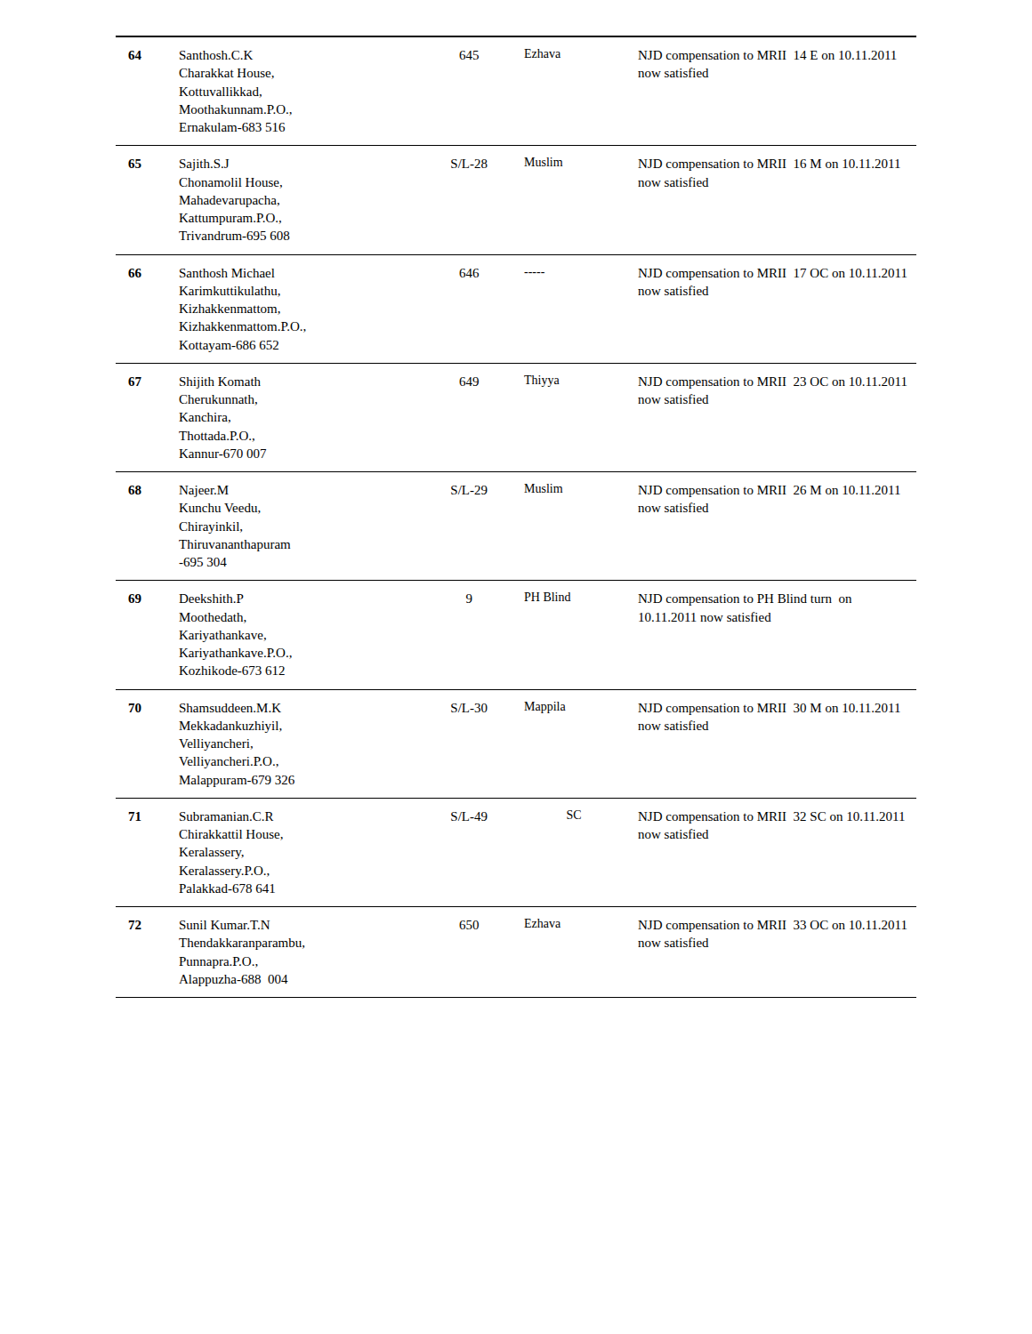| 64 | Santhosh.C.K Charakkat House, Kottuvallikkad, Moothakunnam.P.O., Ernakulam-683 516 | 645 | Ezhava | NJD compensation to MRII 14 E on 10.11.2011 now satisfied |
| 65 | Sajith.S.J Chonamolil House, Mahadevarupacha, Kattumpuram.P.O., Trivandrum-695 608 | S/L-28 | Muslim | NJD compensation to MRII 16 M on 10.11.2011 now satisfied |
| 66 | Santhosh Michael Karimkuttikulathu, Kizhakkenmattom, Kizhakkenmattom.P.O., Kottayam-686 652 | 646 | ----- | NJD compensation to MRII 17 OC on 10.11.2011 now satisfied |
| 67 | Shijith Komath Cherukunnath, Kanchira, Thottada.P.O., Kannur-670 007 | 649 | Thiyya | NJD compensation to MRII 23 OC on 10.11.2011 now satisfied |
| 68 | Najeer.M Kunchu Veedu, Chirayinkil, Thiruvananthapuram -695 304 | S/L-29 | Muslim | NJD compensation to MRII 26 M on 10.11.2011 now satisfied |
| 69 | Deekshith.P Moothedath, Kariyathankave, Kariyathankave.P.O., Kozhikode-673 612 | 9 | PH Blind | NJD compensation to PH Blind turn on 10.11.2011 now satisfied |
| 70 | Shamsuddeen.M.K Mekkadankuzhiyil, Velliyancheri, Velliyancheri.P.O., Malappuram-679 326 | S/L-30 | Mappila | NJD compensation to MRII 30 M on 10.11.2011 now satisfied |
| 71 | Subramanian.C.R Chirakkattil House, Keralassery, Keralassery.P.O., Palakkad-678 641 | S/L-49 | SC | NJD compensation to MRII 32 SC on 10.11.2011 now satisfied |
| 72 | Sunil Kumar.T.N Thendakkaranparambu, Punnapra.P.O., Alappuzha-688 004 | 650 | Ezhava | NJD compensation to MRII 33 OC on 10.11.2011 now satisfied |